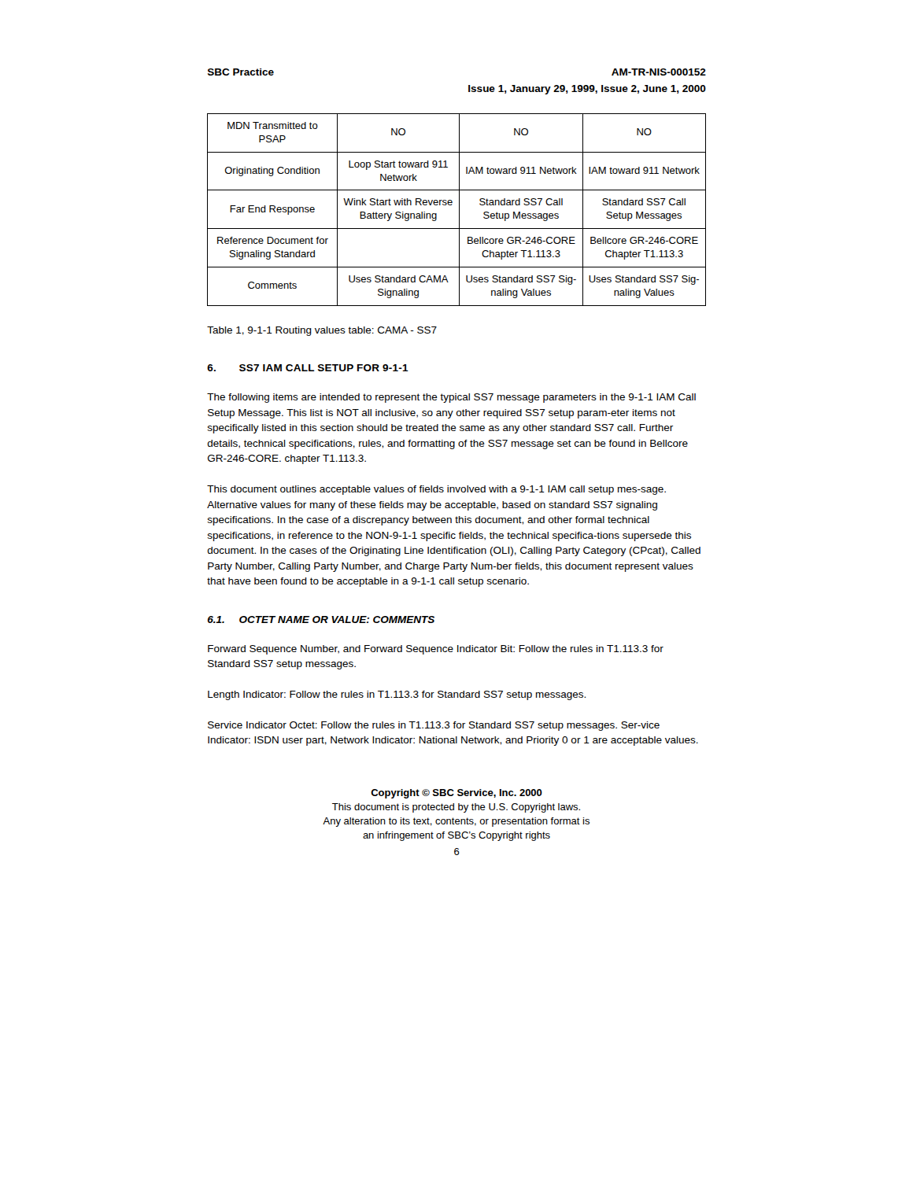SBC Practice AM-TR-NIS-000152
Issue 1, January 29, 1999, Issue 2, June 1, 2000
| MDN Transmitted to PSAP | NO | NO | NO |
| Originating Condition | Loop Start toward 911 Network | IAM toward 911 Network | IAM toward 911 Network |
| Far End Response | Wink Start with Reverse Battery Signaling | Standard SS7 Call Setup Messages | Standard SS7 Call Setup Messages |
| Reference Document for Signaling Standard | | Bellcore GR-246-CORE Chapter T1.113.3 | Bellcore GR-246-CORE Chapter T1.113.3 |
| Comments | Uses Standard CAMA Signaling | Uses Standard SS7 Sig-naling Values | Uses Standard SS7 Sig-naling Values |
Table 1, 9-1-1 Routing values table: CAMA - SS7
6. SS7 IAM CALL SETUP FOR 9-1-1
The following items are intended to represent the typical SS7 message parameters in the 9-1-1 IAM Call Setup Message. This list is NOT all inclusive, so any other required SS7 setup param-eter items not specifically listed in this section should be treated the same as any other standard SS7 call. Further details, technical specifications, rules, and formatting of the SS7 message set can be found in Bellcore GR-246-CORE. chapter T1.113.3.
This document outlines acceptable values of fields involved with a 9-1-1 IAM call setup mes-sage. Alternative values for many of these fields may be acceptable, based on standard SS7 signaling specifications. In the case of a discrepancy between this document, and other formal technical specifications, in reference to the NON-9-1-1 specific fields, the technical specifica-tions supersede this document. In the cases of the Originating Line Identification (OLI), Calling Party Category (CPcat), Called Party Number, Calling Party Number, and Charge Party Num-ber fields, this document represent values that have been found to be acceptable in a 9-1-1 call setup scenario.
6.1. OCTET NAME OR VALUE: COMMENTS
Forward Sequence Number, and Forward Sequence Indicator Bit: Follow the rules in T1.113.3 for Standard SS7 setup messages.
Length Indicator: Follow the rules in T1.113.3 for Standard SS7 setup messages.
Service Indicator Octet: Follow the rules in T1.113.3 for Standard SS7 setup messages. Ser-vice Indicator: ISDN user part, Network Indicator: National Network, and Priority 0 or 1 are acceptable values.
Copyright © SBC Service, Inc. 2000
This document is protected by the U.S. Copyright laws.
Any alteration to its text, contents, or presentation format is
an infringement of SBC’s Copyright rights
6